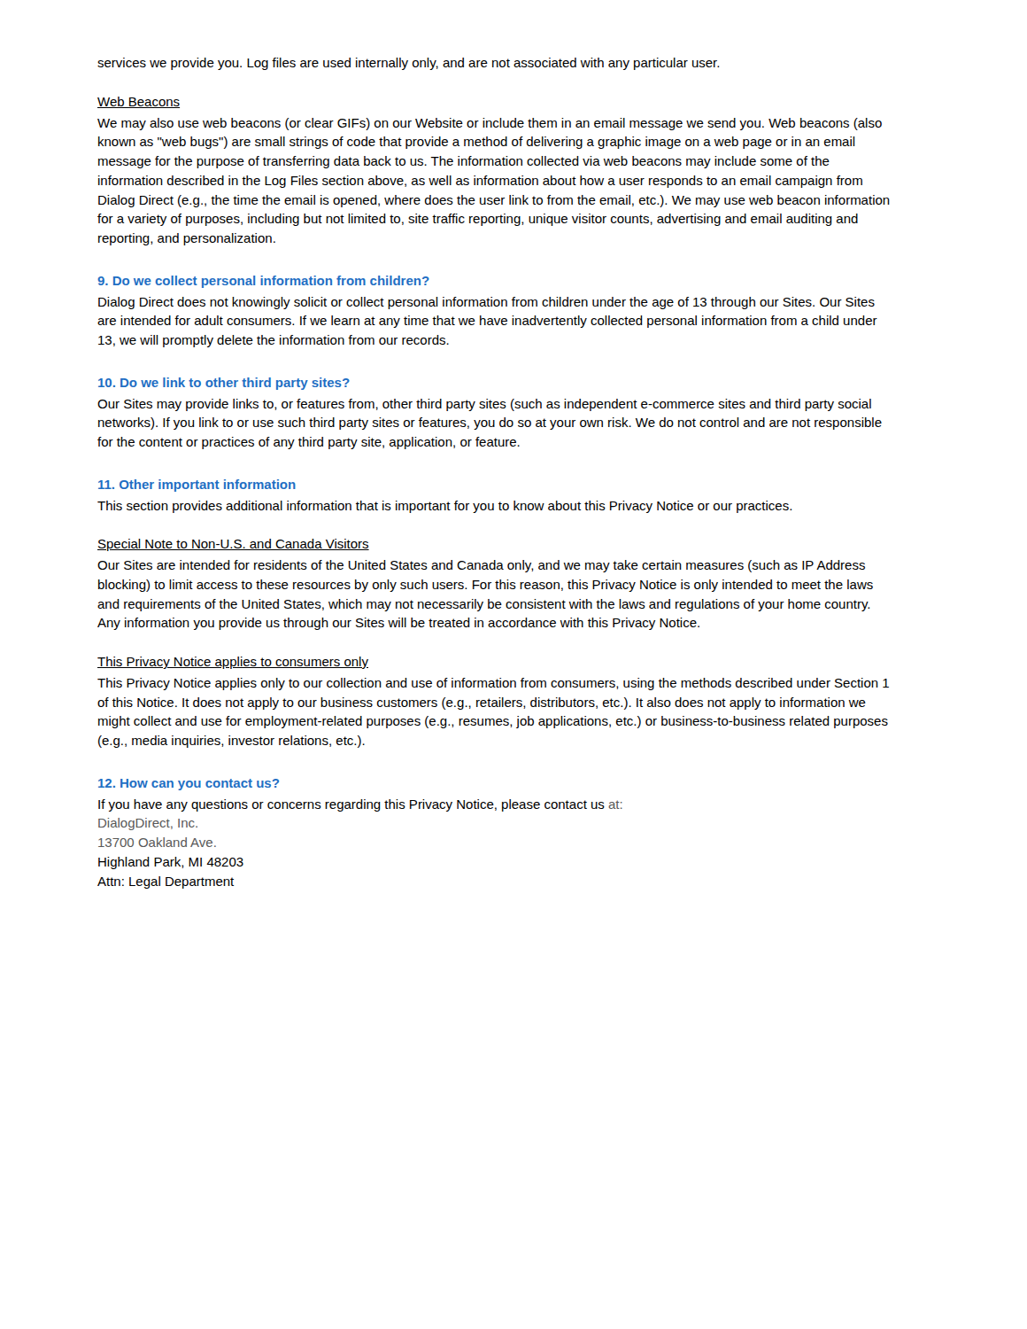services we provide you. Log files are used internally only, and are not associated with any particular user.
Web Beacons
We may also use web beacons (or clear GIFs) on our Website or include them in an email message we send you. Web beacons (also known as "web bugs") are small strings of code that provide a method of delivering a graphic image on a web page or in an email message for the purpose of transferring data back to us. The information collected via web beacons may include some of the information described in the Log Files section above, as well as information about how a user responds to an email campaign from Dialog Direct (e.g., the time the email is opened, where does the user link to from the email, etc.). We may use web beacon information for a variety of purposes, including but not limited to, site traffic reporting, unique visitor counts, advertising and email auditing and reporting, and personalization.
9. Do we collect personal information from children?
Dialog Direct does not knowingly solicit or collect personal information from children under the age of 13 through our Sites. Our Sites are intended for adult consumers. If we learn at any time that we have inadvertently collected personal information from a child under 13, we will promptly delete the information from our records.
10. Do we link to other third party sites?
Our Sites may provide links to, or features from, other third party sites (such as independent e-commerce sites and third party social networks). If you link to or use such third party sites or features, you do so at your own risk. We do not control and are not responsible for the content or practices of any third party site, application, or feature.
11. Other important information
This section provides additional information that is important for you to know about this Privacy Notice or our practices.
Special Note to Non-U.S. and Canada Visitors
Our Sites are intended for residents of the United States and Canada only, and we may take certain measures (such as IP Address blocking) to limit access to these resources by only such users. For this reason, this Privacy Notice is only intended to meet the laws and requirements of the United States, which may not necessarily be consistent with the laws and regulations of your home country. Any information you provide us through our Sites will be treated in accordance with this Privacy Notice.
This Privacy Notice applies to consumers only
This Privacy Notice applies only to our collection and use of information from consumers, using the methods described under Section 1 of this Notice. It does not apply to our business customers (e.g., retailers, distributors, etc.). It also does not apply to information we might collect and use for employment-related purposes (e.g., resumes, job applications, etc.) or business-to-business related purposes (e.g., media inquiries, investor relations, etc.).
12. How can you contact us?
If you have any questions or concerns regarding this Privacy Notice, please contact us at:
DialogDirect, Inc.
13700 Oakland Ave.
Highland Park, MI 48203
Attn: Legal Department